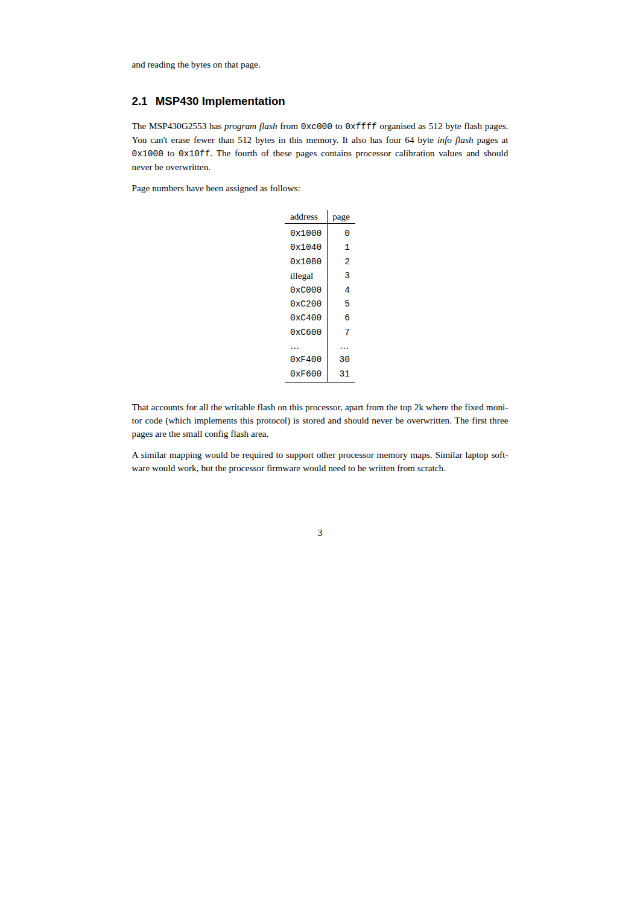and reading the bytes on that page.
2.1 MSP430 Implementation
The MSP430G2553 has program flash from 0xc000 to 0xffff organised as 512 byte flash pages. You can't erase fewer than 512 bytes in this memory. It also has four 64 byte info flash pages at 0x1000 to 0x10ff. The fourth of these pages contains processor calibration values and should never be overwritten.
Page numbers have been assigned as follows:
| address | page |
| --- | --- |
| 0x1000 | 0 |
| 0x1040 | 1 |
| 0x1080 | 2 |
| illegal | 3 |
| 0xC000 | 4 |
| 0xC200 | 5 |
| 0xC400 | 6 |
| 0xC600 | 7 |
| … | … |
| 0xF400 | 30 |
| 0xF600 | 31 |
That accounts for all the writable flash on this processor, apart from the top 2k where the fixed monitor code (which implements this protocol) is stored and should never be overwritten. The first three pages are the small config flash area.
A similar mapping would be required to support other processor memory maps. Similar laptop software would work, but the processor firmware would need to be written from scratch.
3